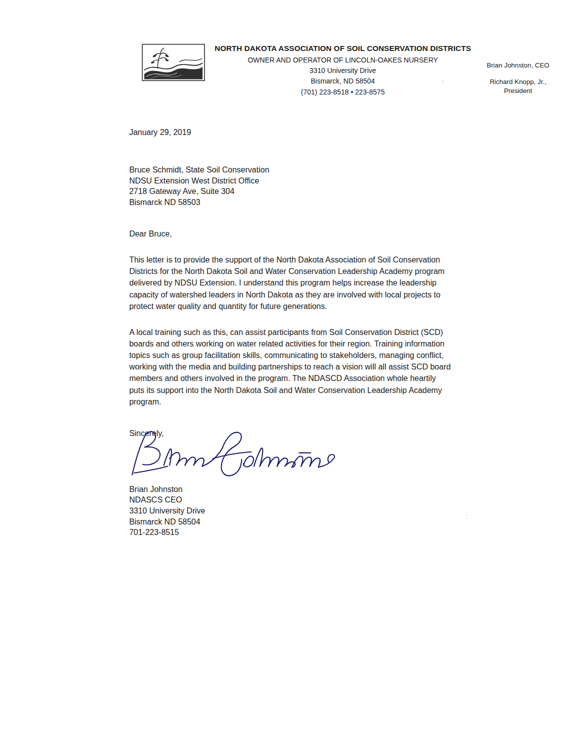NORTH DAKOTA ASSOCIATION OF SOIL CONSERVATION DISTRICTS
OWNER AND OPERATOR OF LINCOLN-OAKES NURSERY
3310 University Drive
Bismarck, ND 58504
(701) 223-8518 • 223-8575
Brian Johnston, CEO
Richard Knopp, Jr.,
President
: :
January 29, 2019
Bruce Schmidt, State Soil Conservation
NDSU Extension West District Office
2718 Gateway Ave, Suite 304
Bismarck ND 58503
Dear Bruce,
This letter is to provide the support of the North Dakota Association of Soil Conservation Districts for the North Dakota Soil and Water Conservation Leadership Academy program delivered by NDSU Extension. I understand this program helps increase the leadership capacity of watershed leaders in North Dakota as they are involved with local projects to protect water quality and quantity for future generations.
A local training such as this, can assist participants from Soil Conservation District (SCD) boards and others working on water related activities for their region. Training information topics such as group facilitation skills, communicating to stakeholders, managing conflict, working with the media and building partnerships to reach a vision will all assist SCD board members and others involved in the program. The NDASCD Association whole heartily puts its support into the North Dakota Soil and Water Conservation Leadership Academy program.
Sincerely,
Brian Johnston
NDASCS CEO
3310 University Drive
Bismarck ND 58504
701-223-8515